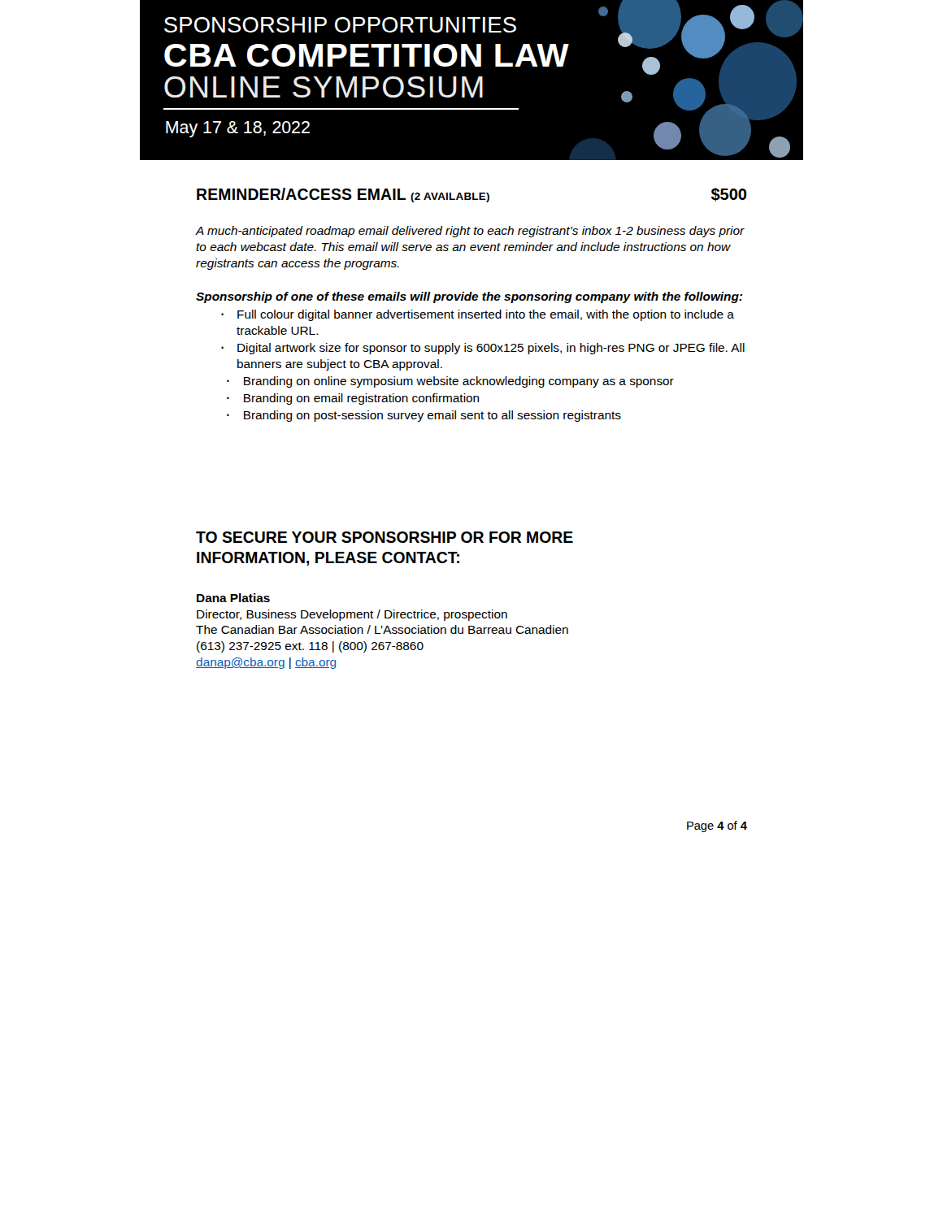SPONSORSHIP OPPORTUNITIES
CBA COMPETITION LAW
ONLINE SYMPOSIUM
May 17 & 18, 2022
REMINDER/ACCESS EMAIL (2 AVAILABLE)
$500
A much-anticipated roadmap email delivered right to each registrant’s inbox 1-2 business days prior to each webcast date. This email will serve as an event reminder and include instructions on how registrants can access the programs.
Sponsorship of one of these emails will provide the sponsoring company with the following:
Full colour digital banner advertisement inserted into the email, with the option to include a trackable URL.
Digital artwork size for sponsor to supply is 600x125 pixels, in high-res PNG or JPEG file. All banners are subject to CBA approval.
Branding on online symposium website acknowledging company as a sponsor
Branding on email registration confirmation
Branding on post-session survey email sent to all session registrants
TO SECURE YOUR SPONSORSHIP OR FOR MORE INFORMATION, PLEASE CONTACT:
Dana Platias
Director, Business Development / Directrice, prospection
The Canadian Bar Association / L’Association du Barreau Canadien
(613) 237-2925 ext. 118 | (800) 267-8860
danap@cba.org | cba.org
Page 4 of 4